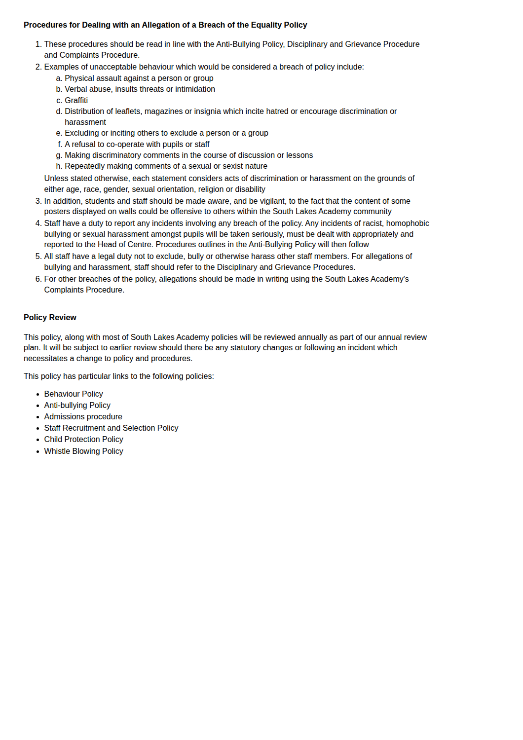Procedures for Dealing with an Allegation of a Breach of the Equality Policy
These procedures should be read in line with the Anti-Bullying Policy, Disciplinary and Grievance Procedure and Complaints Procedure.
Examples of unacceptable behaviour which would be considered a breach of policy include:
Physical assault against a person or group
Verbal abuse, insults threats or intimidation
Graffiti
Distribution of leaflets, magazines or insignia which incite hatred or encourage discrimination or harassment
Excluding or inciting others to exclude a person or a group
A refusal to co-operate with pupils or staff
Making discriminatory comments in the course of discussion or lessons
Repeatedly making comments of a sexual or sexist nature
Unless stated otherwise, each statement considers acts of discrimination or harassment on the grounds of either age, race, gender, sexual orientation, religion or disability
In addition, students and staff should be made aware, and be vigilant, to the fact that the content of some posters displayed on walls could be offensive to others within the South Lakes Academy community
Staff have a duty to report any incidents involving any breach of the policy. Any incidents of racist, homophobic bullying or sexual harassment amongst pupils will be taken seriously, must be dealt with appropriately and reported to the Head of Centre. Procedures outlines in the Anti-Bullying Policy will then follow
All staff have a legal duty not to exclude, bully or otherwise harass other staff members. For allegations of bullying and harassment, staff should refer to the Disciplinary and Grievance Procedures.
For other breaches of the policy, allegations should be made in writing using the South Lakes Academy's Complaints Procedure.
Policy Review
This policy, along with most of South Lakes Academy policies will be reviewed annually as part of our annual review plan. It will be subject to earlier review should there be any statutory changes or following an incident which necessitates a change to policy and procedures.
This policy has particular links to the following policies:
Behaviour Policy
Anti-bullying Policy
Admissions procedure
Staff Recruitment and Selection Policy
Child Protection Policy
Whistle Blowing Policy